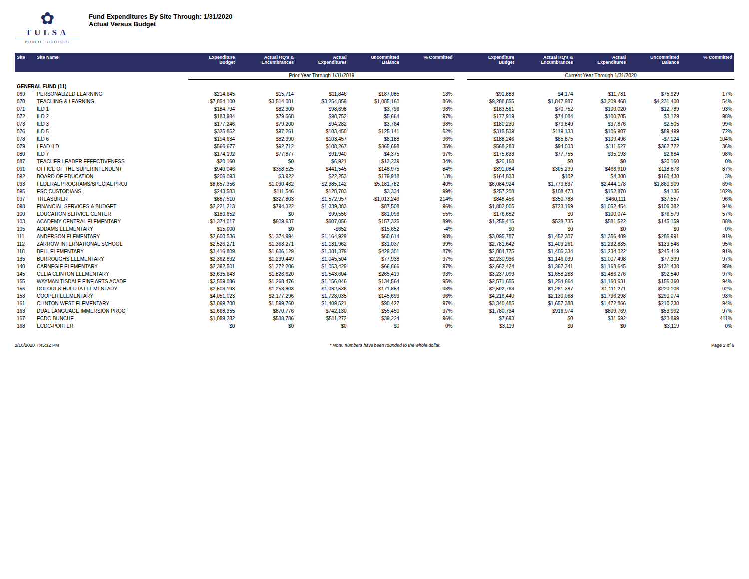✿
TULSA
PUBLIC SCHOOLS
Fund Expenditures By Site Through: 1/31/2020
Actual Versus Budget
| | Prior Year Through 1/31/2019 | | Current Year Through 1/31/2020 |
| Site | Site Name | Expenditure Budget | Actual RQ's & Encumbrances | Actual Expenditures | Uncommitted Balance | % Committed | | Expenditure Budget | Actual RQ's & Encumbrances | Actual Expenditures | Uncommitted Balance | % Committed |
| GENERAL FUND (11) |
| 069 | PERSONALIZED LEARNING | $214,645 | $15,714 | $11,846 | $187,085 | 13% | | $91,883 | $4,174 | $11,781 | $75,929 | 17% |
| 070 | TEACHING & LEARNING | $7,854,100 | $3,514,081 | $3,254,859 | $1,085,160 | 86% | | $9,288,855 | $1,847,987 | $3,209,468 | $4,231,400 | 54% |
| 071 | ILD 1 | $184,794 | $82,300 | $98,698 | $3,796 | 98% | | $183,561 | $70,752 | $100,020 | $12,789 | 93% |
| 072 | ILD 2 | $183,984 | $79,568 | $98,752 | $5,664 | 97% | | $177,919 | $74,084 | $100,705 | $3,129 | 98% |
| 073 | ILD 3 | $177,246 | $79,200 | $94,282 | $3,764 | 98% | | $180,230 | $79,849 | $97,876 | $2,505 | 99% |
| 076 | ILD 5 | $325,852 | $97,261 | $103,450 | $125,141 | 62% | | $315,539 | $119,133 | $106,907 | $89,499 | 72% |
| 078 | ILD 6 | $194,634 | $82,990 | $103,457 | $8,188 | 96% | | $188,246 | $85,875 | $109,496 | -$7,124 | 104% |
| 079 | LEAD ILD | $566,677 | $92,712 | $108,267 | $365,698 | 35% | | $568,283 | $94,033 | $111,527 | $362,722 | 36% |
| 080 | ILD 7 | $174,192 | $77,877 | $91,940 | $4,375 | 97% | | $175,633 | $77,755 | $95,193 | $2,684 | 98% |
| 087 | TEACHER LEADER EFFECTIVENESS | $20,160 | $0 | $6,921 | $13,239 | 34% | | $20,160 | $0 | $0 | $20,160 | 0% |
| 091 | OFFICE OF THE SUPERINTENDENT | $949,046 | $358,525 | $441,545 | $148,975 | 84% | | $891,084 | $305,299 | $466,910 | $118,876 | 87% |
| 092 | BOARD OF EDUCATION | $206,093 | $3,922 | $22,253 | $179,918 | 13% | | $164,833 | $102 | $4,300 | $160,430 | 3% |
| 093 | FEDERAL PROGRAMS/SPECIAL PROJ | $8,657,356 | $1,090,432 | $2,385,142 | $5,181,782 | 40% | | $6,084,924 | $1,779,837 | $2,444,178 | $1,860,909 | 69% |
| 095 | ESC CUSTODIANS | $243,583 | $111,546 | $128,703 | $3,334 | 99% | | $257,208 | $108,473 | $152,870 | -$4,135 | 102% |
| 097 | TREASURER | $887,510 | $327,803 | $1,572,957 | -$1,013,249 | 214% | | $848,456 | $350,788 | $460,111 | $37,557 | 96% |
| 098 | FINANCIAL SERVICES & BUDGET | $2,221,213 | $794,322 | $1,339,383 | $87,508 | 96% | | $1,882,005 | $723,169 | $1,052,454 | $106,382 | 94% |
| 100 | EDUCATION SERVICE CENTER | $180,652 | $0 | $99,556 | $81,096 | 55% | | $176,652 | $0 | $100,074 | $76,579 | 57% |
| 103 | ACADEMY CENTRAL ELEMENTARY | $1,374,017 | $609,637 | $607,056 | $157,325 | 89% | | $1,255,415 | $528,735 | $581,522 | $145,159 | 88% |
| 105 | ADDAMS ELEMENTARY | $15,000 | $0 | -$652 | $15,652 | -4% | | $0 | $0 | $0 | $0 | 0% |
| 111 | ANDERSON ELEMENTARY | $2,600,536 | $1,374,994 | $1,164,929 | $60,614 | 98% | | $3,095,787 | $1,452,307 | $1,356,489 | $286,991 | 91% |
| 112 | ZARROW INTERNATIONAL SCHOOL | $2,526,271 | $1,363,271 | $1,131,962 | $31,037 | 99% | | $2,781,642 | $1,409,261 | $1,232,835 | $139,546 | 95% |
| 118 | BELL ELEMENTARY | $3,416,809 | $1,606,129 | $1,381,379 | $429,301 | 87% | | $2,884,775 | $1,405,334 | $1,234,022 | $245,419 | 91% |
| 135 | BURROUGHS ELEMENTARY | $2,362,892 | $1,239,449 | $1,045,504 | $77,938 | 97% | | $2,230,936 | $1,146,039 | $1,007,498 | $77,399 | 97% |
| 140 | CARNEGIE ELEMENTARY | $2,392,501 | $1,272,206 | $1,053,429 | $66,866 | 97% | | $2,662,424 | $1,362,341 | $1,168,645 | $131,438 | 95% |
| 145 | CELIA CLINTON ELEMENTARY | $3,635,643 | $1,826,620 | $1,543,604 | $265,419 | 93% | | $3,237,099 | $1,658,283 | $1,486,276 | $92,540 | 97% |
| 155 | WAYMAN TISDALE FINE ARTS ACADE | $2,559,086 | $1,268,476 | $1,156,046 | $134,564 | 95% | | $2,571,655 | $1,254,664 | $1,160,631 | $156,360 | 94% |
| 156 | DOLORES HUERTA ELEMENTARY | $2,508,193 | $1,253,803 | $1,082,536 | $171,854 | 93% | | $2,592,763 | $1,261,387 | $1,111,271 | $220,106 | 92% |
| 158 | COOPER ELEMENTARY | $4,051,023 | $2,177,296 | $1,728,035 | $145,693 | 96% | | $4,216,440 | $2,130,068 | $1,796,298 | $290,074 | 93% |
| 161 | CLINTON WEST ELEMENTARY | $3,099,708 | $1,599,760 | $1,409,521 | $90,427 | 97% | | $3,340,485 | $1,657,388 | $1,472,866 | $210,230 | 94% |
| 163 | DUAL LANGUAGE IMMERSION PROG | $1,668,355 | $870,776 | $742,130 | $55,450 | 97% | | $1,780,734 | $916,974 | $809,769 | $53,992 | 97% |
| 167 | ECDC-BUNCHE | $1,089,282 | $538,786 | $511,272 | $39,224 | 96% | | $7,693 | $0 | $31,592 | -$23,899 | 411% |
| 168 | ECDC-PORTER | $0 | $0 | $0 | $0 | 0% | | $3,119 | $0 | $0 | $3,119 | 0% |
2/10/2020 7:45:12 PM
* Note: numbers have been rounded to the whole dollar.
Page 2 of 6